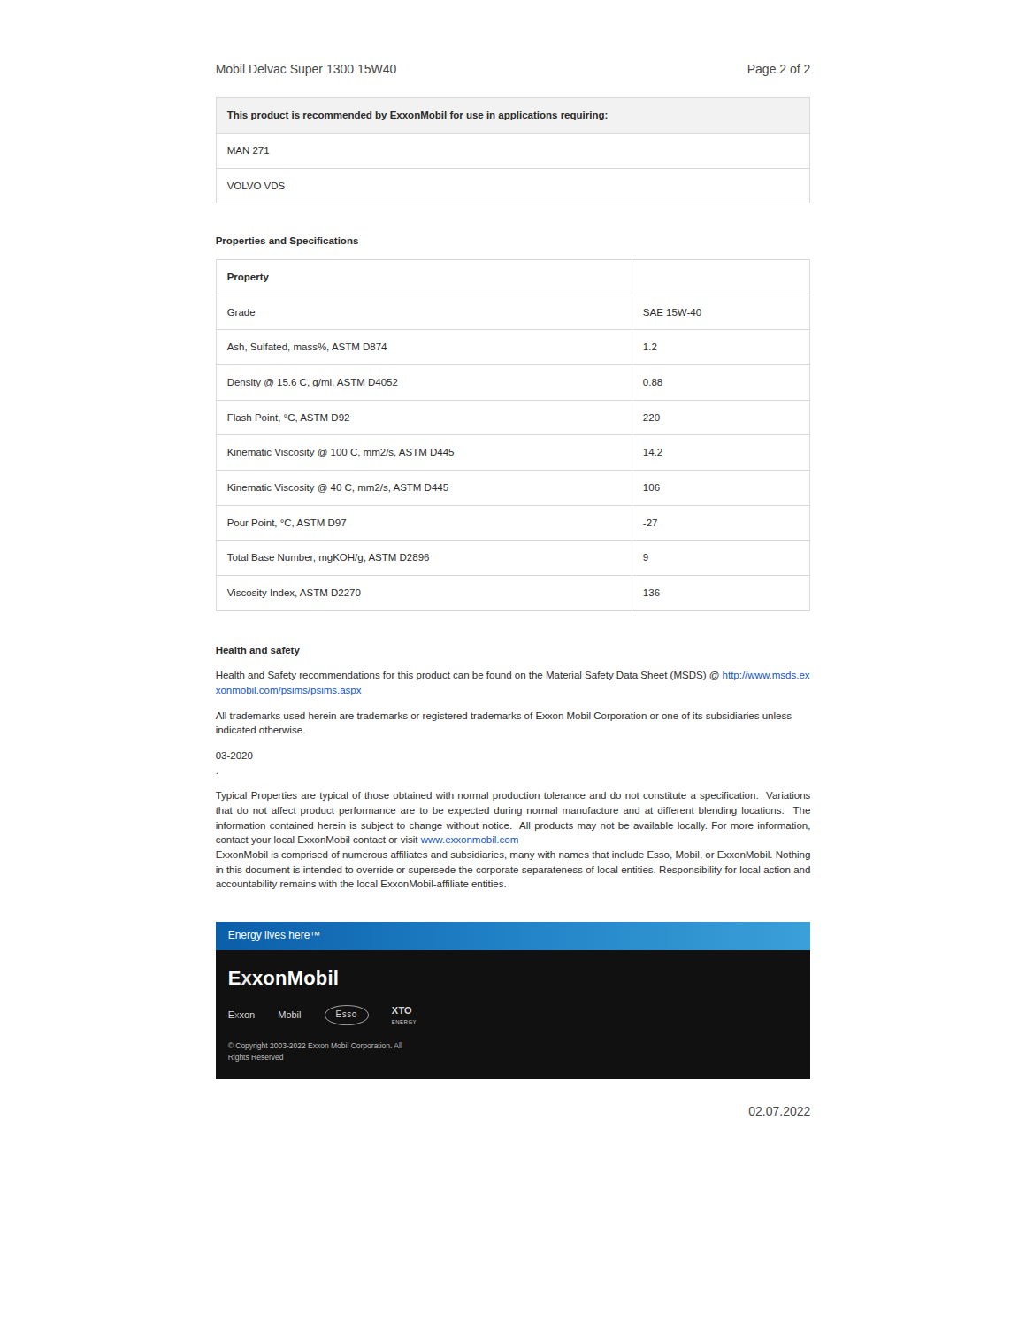Mobil Delvac Super 1300 15W40
Page 2 of 2
| This product is recommended by ExxonMobil for use in applications requiring: |
| --- |
| MAN 271 |
| VOLVO VDS |
Properties and Specifications
| Property | |
| --- | --- |
| Grade | SAE 15W-40 |
| Ash, Sulfated, mass%, ASTM D874 | 1.2 |
| Density @ 15.6 C, g/ml, ASTM D4052 | 0.88 |
| Flash Point, °C, ASTM D92 | 220 |
| Kinematic Viscosity @ 100 C, mm2/s, ASTM D445 | 14.2 |
| Kinematic Viscosity @ 40 C, mm2/s, ASTM D445 | 106 |
| Pour Point, °C, ASTM D97 | -27 |
| Total Base Number, mgKOH/g, ASTM D2896 | 9 |
| Viscosity Index, ASTM D2270 | 136 |
Health and safety
Health and Safety recommendations for this product can be found on the Material Safety Data Sheet (MSDS) @ http://www.msds.exxonmobil.com/psims/psims.aspx
All trademarks used herein are trademarks or registered trademarks of Exxon Mobil Corporation or one of its subsidiaries unless indicated otherwise.
03-2020
.
Typical Properties are typical of those obtained with normal production tolerance and do not constitute a specification. Variations that do not affect product performance are to be expected during normal manufacture and at different blending locations. The information contained herein is subject to change without notice. All products may not be available locally. For more information, contact your local ExxonMobil contact or visit www.exxonmobil.com
ExxonMobil is comprised of numerous affiliates and subsidiaries, many with names that include Esso, Mobil, or ExxonMobil. Nothing in this document is intended to override or supersede the corporate separateness of local entities. Responsibility for local action and accountability remains with the local ExxonMobil-affiliate entities.
Energy lives here™
ExxonMobil
Exxon Mobil Esso XTO ENERGY
© Copyright 2003-2022 Exxon Mobil Corporation. All
Rights Reserved
02.07.2022